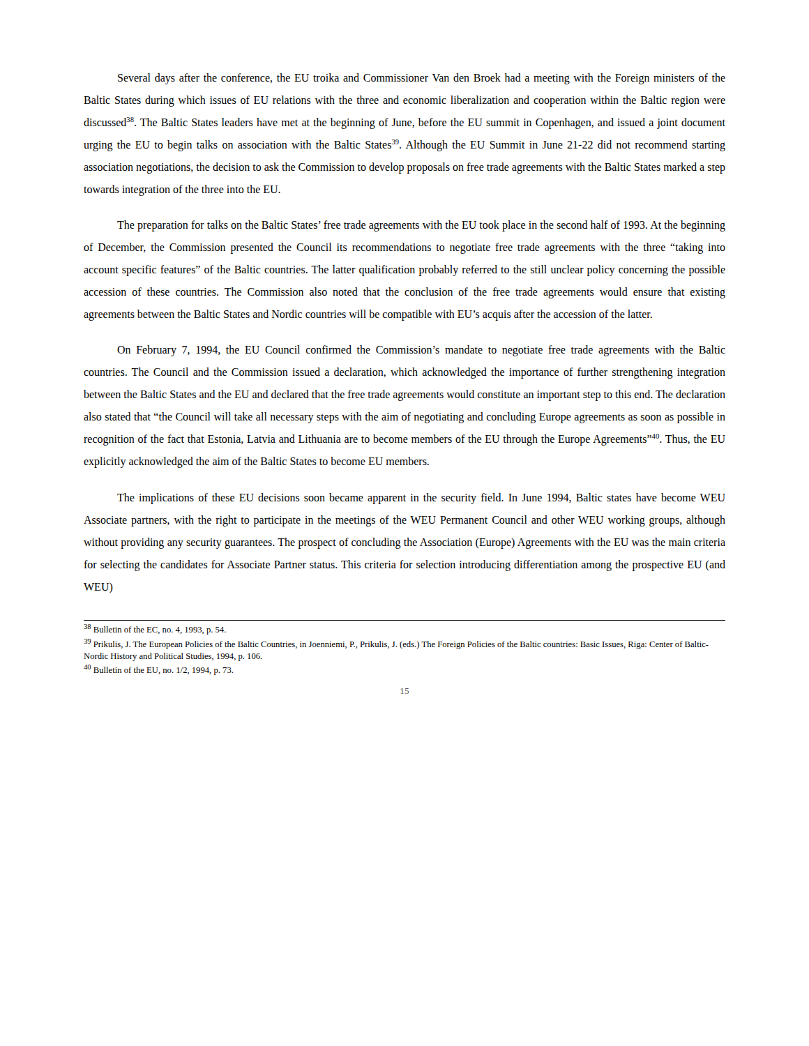Several days after the conference, the EU troika and Commissioner Van den Broek had a meeting with the Foreign ministers of the Baltic States during which issues of EU relations with the three and economic liberalization and cooperation within the Baltic region were discussed38. The Baltic States leaders have met at the beginning of June, before the EU summit in Copenhagen, and issued a joint document urging the EU to begin talks on association with the Baltic States39. Although the EU Summit in June 21-22 did not recommend starting association negotiations, the decision to ask the Commission to develop proposals on free trade agreements with the Baltic States marked a step towards integration of the three into the EU.
The preparation for talks on the Baltic States’ free trade agreements with the EU took place in the second half of 1993. At the beginning of December, the Commission presented the Council its recommendations to negotiate free trade agreements with the three “taking into account specific features” of the Baltic countries. The latter qualification probably referred to the still unclear policy concerning the possible accession of these countries. The Commission also noted that the conclusion of the free trade agreements would ensure that existing agreements between the Baltic States and Nordic countries will be compatible with EU’s acquis after the accession of the latter.
On February 7, 1994, the EU Council confirmed the Commission’s mandate to negotiate free trade agreements with the Baltic countries. The Council and the Commission issued a declaration, which acknowledged the importance of further strengthening integration between the Baltic States and the EU and declared that the free trade agreements would constitute an important step to this end. The declaration also stated that “the Council will take all necessary steps with the aim of negotiating and concluding Europe agreements as soon as possible in recognition of the fact that Estonia, Latvia and Lithuania are to become members of the EU through the Europe Agreements”40. Thus, the EU explicitly acknowledged the aim of the Baltic States to become EU members.
The implications of these EU decisions soon became apparent in the security field. In June 1994, Baltic states have become WEU Associate partners, with the right to participate in the meetings of the WEU Permanent Council and other WEU working groups, although without providing any security guarantees. The prospect of concluding the Association (Europe) Agreements with the EU was the main criteria for selecting the candidates for Associate Partner status. This criteria for selection introducing differentiation among the prospective EU (and WEU)
38 Bulletin of the EC, no. 4, 1993, p. 54.
39 Prikulis, J. The European Policies of the Baltic Countries, in Joenniemi, P., Prikulis, J. (eds.) The Foreign Policies of the Baltic countries: Basic Issues, Riga: Center of Baltic-Nordic History and Political Studies, 1994, p. 106.
40 Bulletin of the EU, no. 1/2, 1994, p. 73.
15